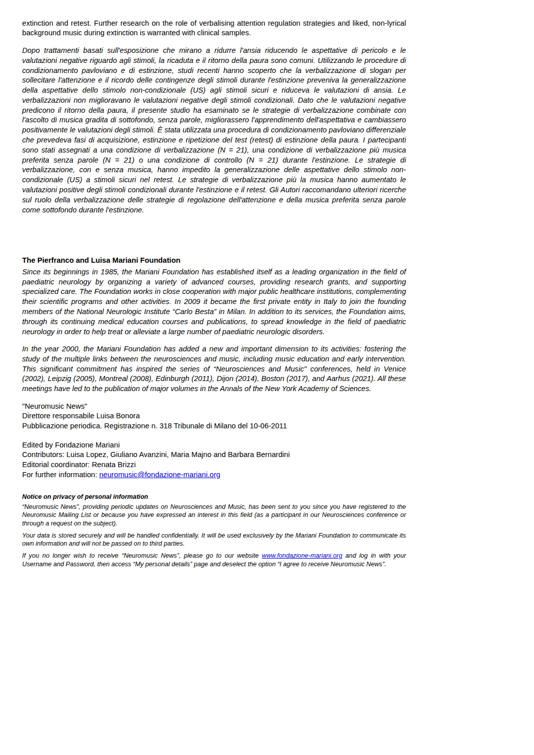extinction and retest. Further research on the role of verbalising attention regulation strategies and liked, non-lyrical background music during extinction is warranted with clinical samples.
Dopo trattamenti basati sull'esposizione che mirano a ridurre l'ansia riducendo le aspettative di pericolo e le valutazioni negative riguardo agli stimoli, la ricaduta e il ritorno della paura sono comuni. Utilizzando le procedure di condizionamento pavloviano e di estinzione, studi recenti hanno scoperto che la verbalizzazione di slogan per sollecitare l'attenzione e il ricordo delle contingenze degli stimoli durante l'estinzione preveniva la generalizzazione della aspettative dello stimolo non-condizionale (US) agli stimoli sicuri e riduceva le valutazioni di ansia. Le verbalizzazioni non miglioravano le valutazioni negative degli stimoli condizionali. Dato che le valutazioni negative predicono il ritorno della paura, il presente studio ha esaminato se le strategie di verbalizzazione combinate con l'ascolto di musica gradita di sottofondo, senza parole, migliorassero l'apprendimento dell'aspettativa e cambiassero positivamente le valutazioni degli stimoli. È stata utilizzata una procedura di condizionamento pavloviano differenziale che prevedeva fasi di acquisizione, estinzione e ripetizione del test (retest) di estinzione della paura. I partecipanti sono stati assegnati a una condizione di verbalizzazione (N = 21), una condizione di verbalizzazione più musica preferita senza parole (N = 21) o una condizione di controllo (N = 21) durante l'estinzione. Le strategie di verbalizzazione, con e senza musica, hanno impedito la generalizzazione delle aspettative dello stimolo non-condizionale (US) a stimoli sicuri nel retest. Le strategie di verbalizzazione più la musica hanno aumentato le valutazioni positive degli stimoli condizionali durante l'estinzione e il retest. Gli Autori raccomandano ulteriori ricerche sul ruolo della verbalizzazione delle strategie di regolazione dell'attenzione e della musica preferita senza parole come sottofondo durante l'estinzione.
The Pierfranco and Luisa Mariani Foundation
Since its beginnings in 1985, the Mariani Foundation has established itself as a leading organization in the field of paediatric neurology by organizing a variety of advanced courses, providing research grants, and supporting specialized care. The Foundation works in close cooperation with major public healthcare institutions, complementing their scientific programs and other activities. In 2009 it became the first private entity in Italy to join the founding members of the National Neurologic Institute “Carlo Besta” in Milan. In addition to its services, the Foundation aims, through its continuing medical education courses and publications, to spread knowledge in the field of paediatric neurology in order to help treat or alleviate a large number of paediatric neurologic disorders.
In the year 2000, the Mariani Foundation has added a new and important dimension to its activities: fostering the study of the multiple links between the neurosciences and music, including music education and early intervention. This significant commitment has inspired the series of “Neurosciences and Music" conferences, held in Venice (2002), Leipzig (2005), Montreal (2008), Edinburgh (2011), Dijon (2014), Boston (2017), and Aarhus (2021). All these meetings have led to the publication of major volumes in the Annals of the New York Academy of Sciences.
"Neuromusic News"
Direttore responsabile Luisa Bonora
Pubblicazione periodica. Registrazione n. 318 Tribunale di Milano del 10-06-2011
Edited by Fondazione Mariani
Contributors: Luisa Lopez, Giuliano Avanzini, Maria Majno and Barbara Bernardini
Editorial coordinator: Renata Brizzi
For further information: neuromusic@fondazione-mariani.org
Notice on privacy of personal information
“Neuromusic News”, providing periodic updates on Neurosciences and Music, has been sent to you since you have registered to the Neuromusic Mailing List or because you have expressed an interest in this field (as a participant in our Neurosciences conference or through a request on the subject).
Your data is stored securely and will be handled confidentially. It will be used exclusively by the Mariani Foundation to communicate its own information and will not be passed on to third parties.
If you no longer wish to receive “Neuromusic News”, please go to our website www.fondazione-mariani.org and log in with your Username and Password, then access “My personal details” page and deselect the option “I agree to receive Neuromusic News”.